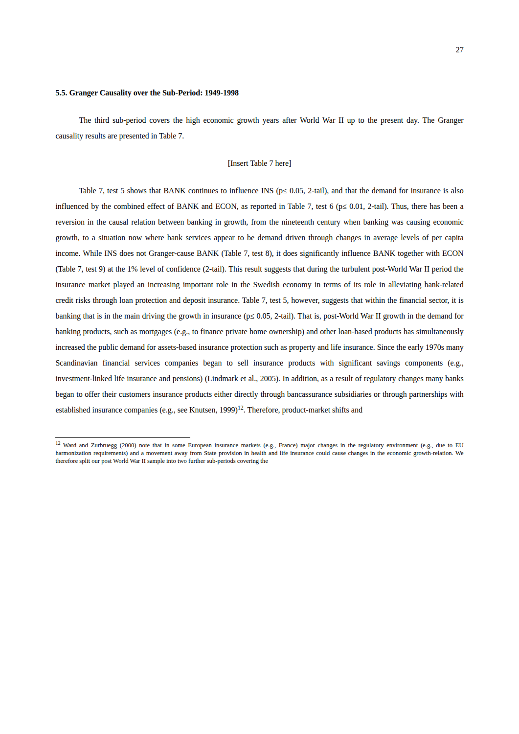27
5.5. Granger Causality over the Sub-Period: 1949-1998
The third sub-period covers the high economic growth years after World War II up to the present day. The Granger causality results are presented in Table 7.
[Insert Table 7 here]
Table 7, test 5 shows that BANK continues to influence INS (p≤ 0.05, 2-tail), and that the demand for insurance is also influenced by the combined effect of BANK and ECON, as reported in Table 7, test 6 (p≤ 0.01, 2-tail). Thus, there has been a reversion in the causal relation between banking in growth, from the nineteenth century when banking was causing economic growth, to a situation now where bank services appear to be demand driven through changes in average levels of per capita income. While INS does not Granger-cause BANK (Table 7, test 8), it does significantly influence BANK together with ECON (Table 7, test 9) at the 1% level of confidence (2-tail). This result suggests that during the turbulent post-World War II period the insurance market played an increasing important role in the Swedish economy in terms of its role in alleviating bank-related credit risks through loan protection and deposit insurance. Table 7, test 5, however, suggests that within the financial sector, it is banking that is in the main driving the growth in insurance (p≤ 0.05, 2-tail). That is, post-World War II growth in the demand for banking products, such as mortgages (e.g., to finance private home ownership) and other loan-based products has simultaneously increased the public demand for assets-based insurance protection such as property and life insurance. Since the early 1970s many Scandinavian financial services companies began to sell insurance products with significant savings components (e.g., investment-linked life insurance and pensions) (Lindmark et al., 2005). In addition, as a result of regulatory changes many banks began to offer their customers insurance products either directly through bancassurance subsidiaries or through partnerships with established insurance companies (e.g., see Knutsen, 1999)12. Therefore, product-market shifts and
12 Ward and Zurbruegg (2000) note that in some European insurance markets (e.g., France) major changes in the regulatory environment (e.g., due to EU harmonization requirements) and a movement away from State provision in health and life insurance could cause changes in the economic growth-relation. We therefore split our post World War II sample into two further sub-periods covering the